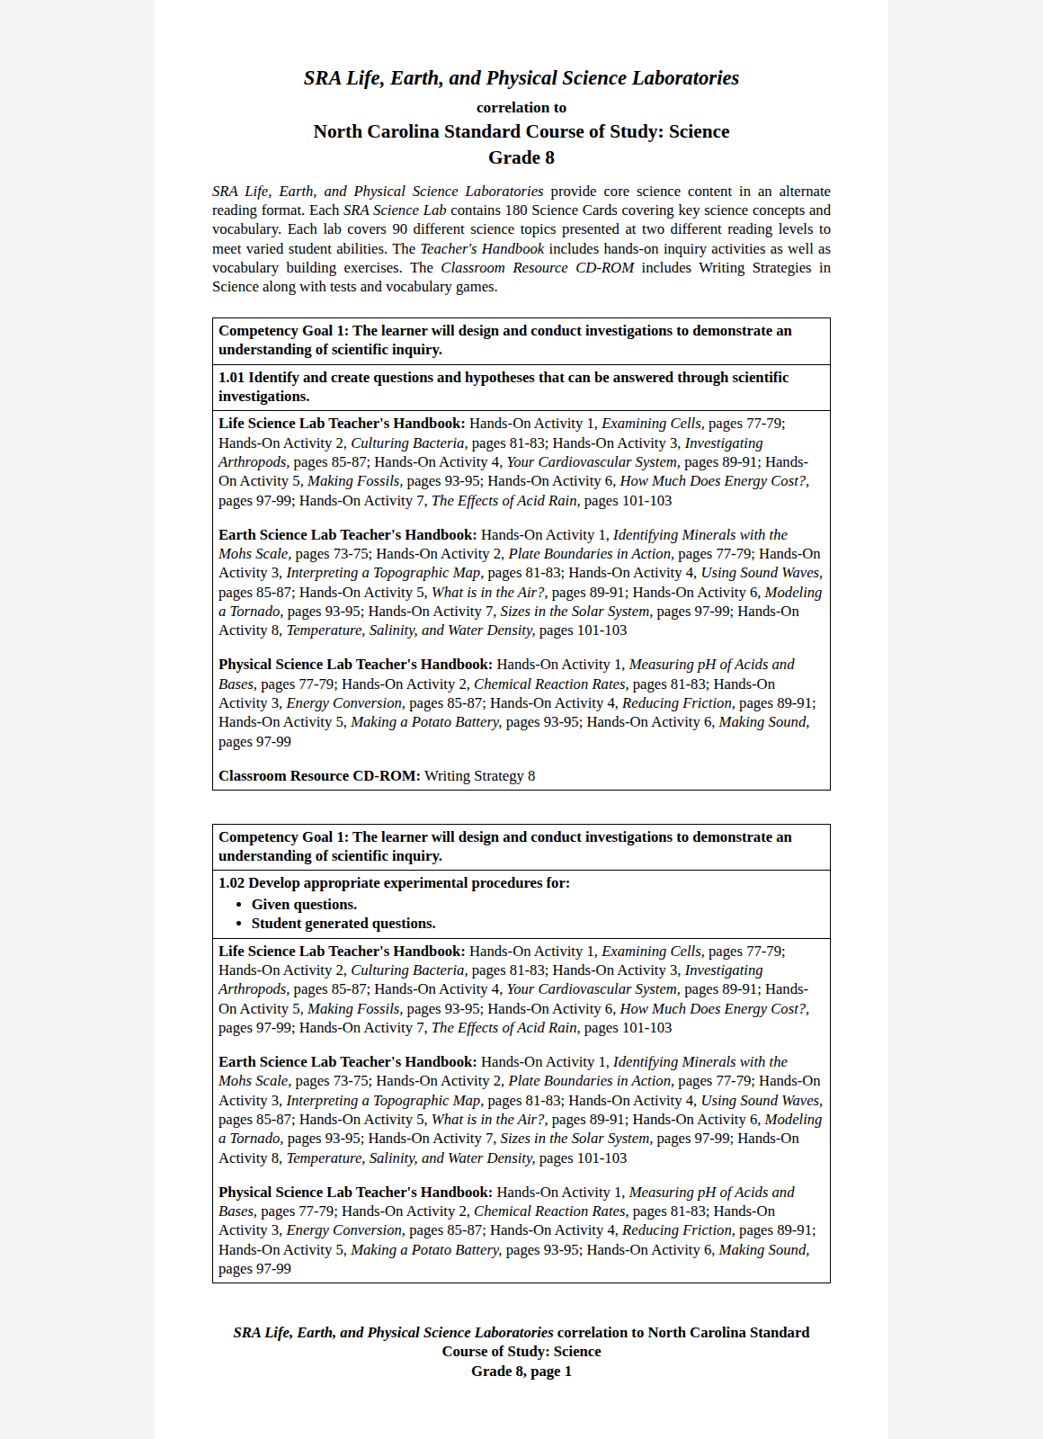SRA Life, Earth, and Physical Science Laboratories
correlation to
North Carolina Standard Course of Study: Science
Grade 8
SRA Life, Earth, and Physical Science Laboratories provide core science content in an alternate reading format. Each SRA Science Lab contains 180 Science Cards covering key science concepts and vocabulary. Each lab covers 90 different science topics presented at two different reading levels to meet varied student abilities. The Teacher's Handbook includes hands-on inquiry activities as well as vocabulary building exercises. The Classroom Resource CD-ROM includes Writing Strategies in Science along with tests and vocabulary games.
| Competency Goal 1: The learner will design and conduct investigations to demonstrate an understanding of scientific inquiry. |
| 1.01 Identify and create questions and hypotheses that can be answered through scientific investigations. |
| Life Science Lab Teacher's Handbook: Hands-On Activity 1, Examining Cells, pages 77-79; Hands-On Activity 2, Culturing Bacteria, pages 81-83; Hands-On Activity 3, Investigating Arthropods, pages 85-87; Hands-On Activity 4, Your Cardiovascular System, pages 89-91; Hands-On Activity 5, Making Fossils, pages 93-95; Hands-On Activity 6, How Much Does Energy Cost?, pages 97-99; Hands-On Activity 7, The Effects of Acid Rain, pages 101-103 Earth Science Lab Teacher's Handbook: Hands-On Activity 1, Identifying Minerals with the Mohs Scale, pages 73-75; Hands-On Activity 2, Plate Boundaries in Action, pages 77-79; Hands-On Activity 3, Interpreting a Topographic Map, pages 81-83; Hands-On Activity 4, Using Sound Waves, pages 85-87; Hands-On Activity 5, What is in the Air?, pages 89-91; Hands-On Activity 6, Modeling a Tornado, pages 93-95; Hands-On Activity 7, Sizes in the Solar System, pages 97-99; Hands-On Activity 8, Temperature, Salinity, and Water Density, pages 101-103 Physical Science Lab Teacher's Handbook: Hands-On Activity 1, Measuring pH of Acids and Bases, pages 77-79; Hands-On Activity 2, Chemical Reaction Rates, pages 81-83; Hands-On Activity 3, Energy Conversion, pages 85-87; Hands-On Activity 4, Reducing Friction, pages 89-91; Hands-On Activity 5, Making a Potato Battery, pages 93-95; Hands-On Activity 6, Making Sound, pages 97-99 Classroom Resource CD-ROM: Writing Strategy 8 |
| Competency Goal 1: The learner will design and conduct investigations to demonstrate an understanding of scientific inquiry. |
| 1.02 Develop appropriate experimental procedures for: Given questions. Student generated questions. |
| Life Science Lab Teacher's Handbook: Hands-On Activity 1, Examining Cells, pages 77-79; Hands-On Activity 2, Culturing Bacteria, pages 81-83; Hands-On Activity 3, Investigating Arthropods, pages 85-87; Hands-On Activity 4, Your Cardiovascular System, pages 89-91; Hands-On Activity 5, Making Fossils, pages 93-95; Hands-On Activity 6, How Much Does Energy Cost?, pages 97-99; Hands-On Activity 7, The Effects of Acid Rain, pages 101-103 Earth Science Lab Teacher's Handbook: Hands-On Activity 1, Identifying Minerals with the Mohs Scale, pages 73-75; Hands-On Activity 2, Plate Boundaries in Action, pages 77-79; Hands-On Activity 3, Interpreting a Topographic Map, pages 81-83; Hands-On Activity 4, Using Sound Waves, pages 85-87; Hands-On Activity 5, What is in the Air?, pages 89-91; Hands-On Activity 6, Modeling a Tornado, pages 93-95; Hands-On Activity 7, Sizes in the Solar System, pages 97-99; Hands-On Activity 8, Temperature, Salinity, and Water Density, pages 101-103 Physical Science Lab Teacher's Handbook: Hands-On Activity 1, Measuring pH of Acids and Bases, pages 77-79; Hands-On Activity 2, Chemical Reaction Rates, pages 81-83; Hands-On Activity 3, Energy Conversion, pages 85-87; Hands-On Activity 4, Reducing Friction, pages 89-91; Hands-On Activity 5, Making a Potato Battery, pages 93-95; Hands-On Activity 6, Making Sound, pages 97-99 |
SRA Life, Earth, and Physical Science Laboratories correlation to North Carolina Standard Course of Study: Science
Grade 8, page 1